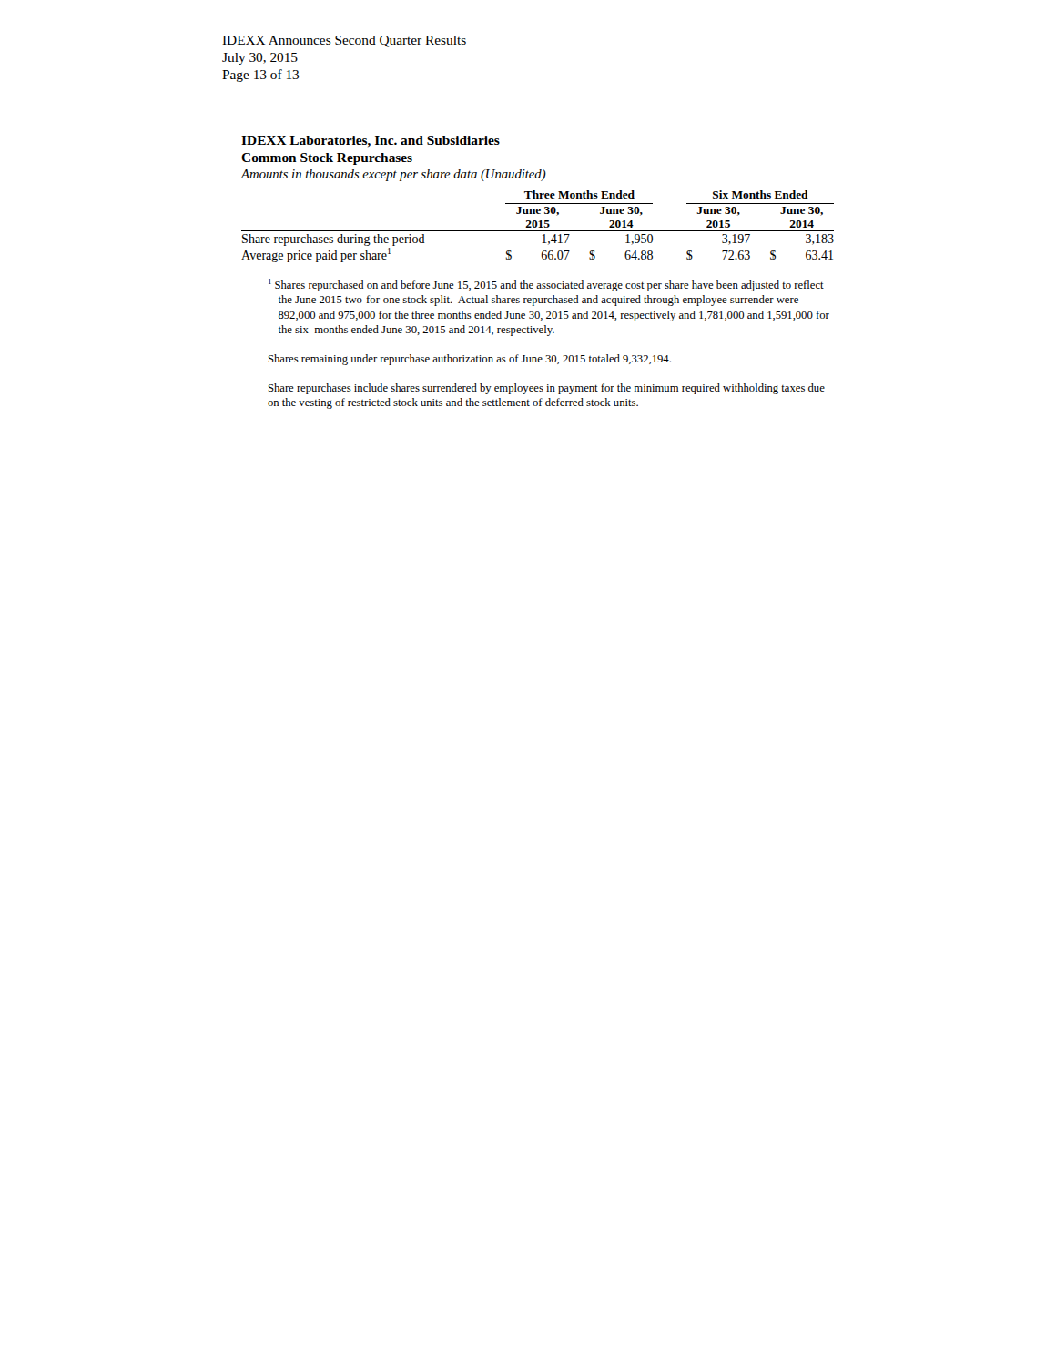IDEXX Announces Second Quarter Results
July 30, 2015
Page 13 of 13
IDEXX Laboratories, Inc. and Subsidiaries
Common Stock Repurchases
Amounts in thousands except per share data (Unaudited)
| | Three Months Ended | | Six Months Ended |
| | June 30, | | June 30, | | June 30, | | June 30, |
| | 2015 | | 2014 | | 2015 | | 2014 |
| Share repurchases during the period | | 1,417 | | | 1,950 | | | 3,197 | | | 3,183 |
| Average price paid per share 1 | $ | 66.07 | | $ | 64.88 | | $ | 72.63 | | $ | 63.41 |
1 Shares repurchased on and before June 15, 2015 and the associated average cost per share have been adjusted to reflect the June 2015 two-for-one stock split. Actual shares repurchased and acquired through employee surrender were 892,000 and 975,000 for the three months ended June 30, 2015 and 2014, respectively and 1,781,000 and 1,591,000 for the six months ended June 30, 2015 and 2014, respectively.
Shares remaining under repurchase authorization as of June 30, 2015 totaled 9,332,194.
Share repurchases include shares surrendered by employees in payment for the minimum required withholding taxes due on the vesting of restricted stock units and the settlement of deferred stock units.